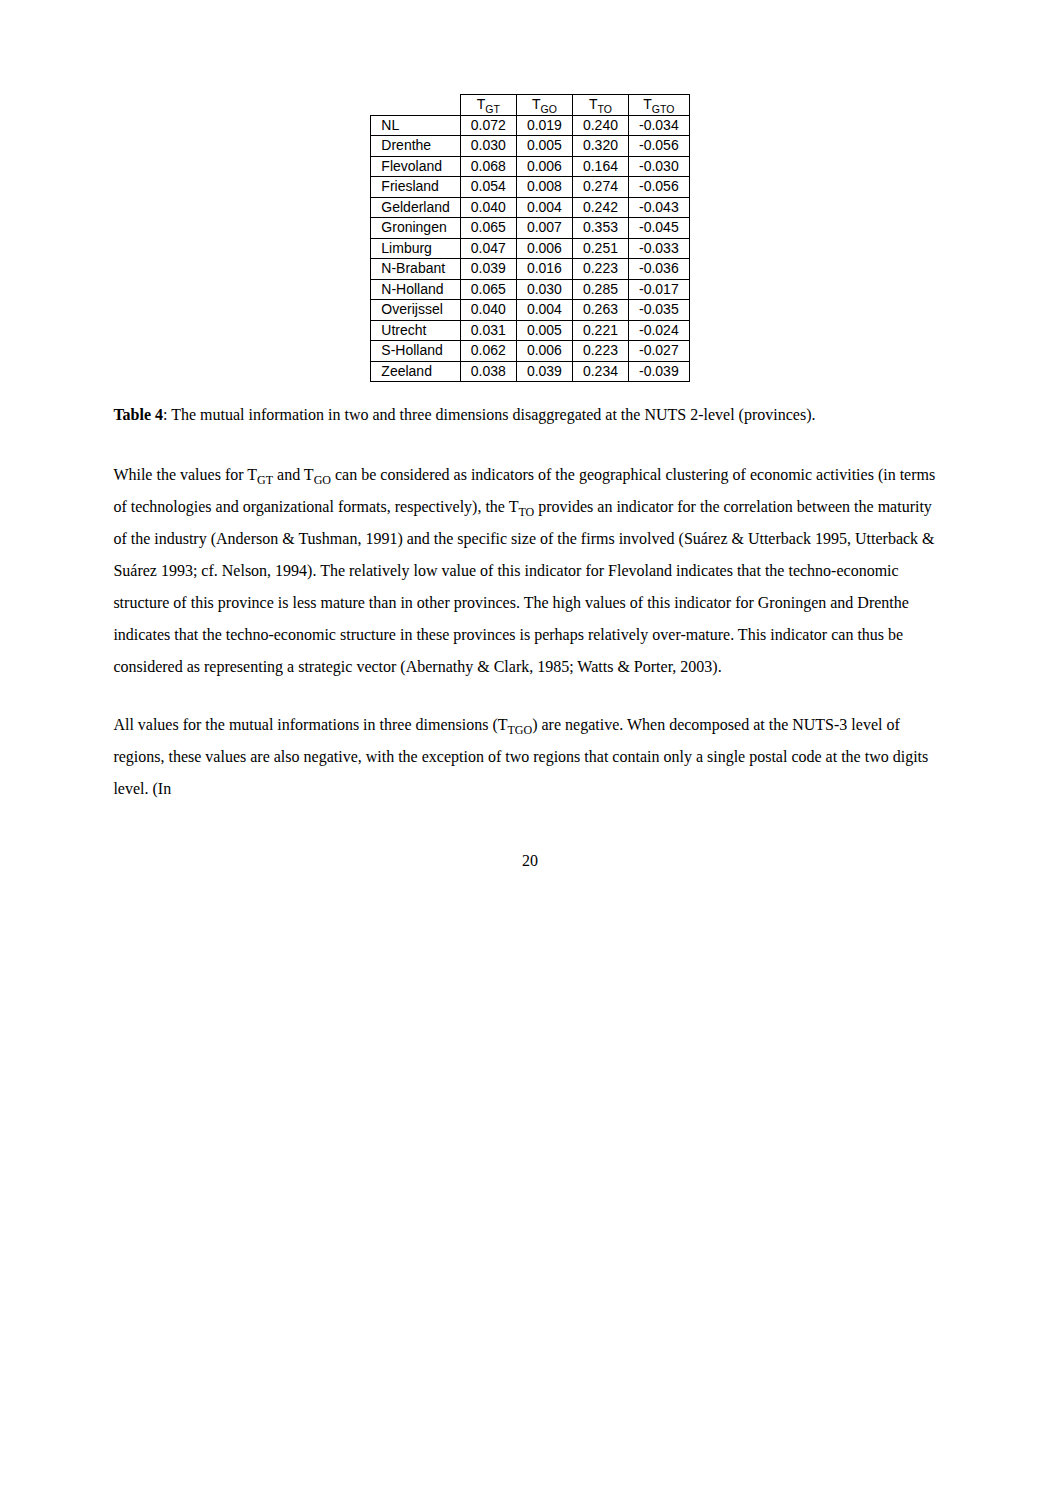| | T GT | T GO | T TO | T GTO |
| --- | --- | --- | --- | --- |
| NL | 0.072 | 0.019 | 0.240 | -0.034 |
| Drenthe | 0.030 | 0.005 | 0.320 | -0.056 |
| Flevoland | 0.068 | 0.006 | 0.164 | -0.030 |
| Friesland | 0.054 | 0.008 | 0.274 | -0.056 |
| Gelderland | 0.040 | 0.004 | 0.242 | -0.043 |
| Groningen | 0.065 | 0.007 | 0.353 | -0.045 |
| Limburg | 0.047 | 0.006 | 0.251 | -0.033 |
| N-Brabant | 0.039 | 0.016 | 0.223 | -0.036 |
| N-Holland | 0.065 | 0.030 | 0.285 | -0.017 |
| Overijssel | 0.040 | 0.004 | 0.263 | -0.035 |
| Utrecht | 0.031 | 0.005 | 0.221 | -0.024 |
| S-Holland | 0.062 | 0.006 | 0.223 | -0.027 |
| Zeeland | 0.038 | 0.039 | 0.234 | -0.039 |
Table 4: The mutual information in two and three dimensions disaggregated at the NUTS 2-level (provinces).
While the values for TGT and TGO can be considered as indicators of the geographical clustering of economic activities (in terms of technologies and organizational formats, respectively), the TTO provides an indicator for the correlation between the maturity of the industry (Anderson & Tushman, 1991) and the specific size of the firms involved (Suárez & Utterback 1995, Utterback & Suárez 1993; cf. Nelson, 1994). The relatively low value of this indicator for Flevoland indicates that the techno-economic structure of this province is less mature than in other provinces. The high values of this indicator for Groningen and Drenthe indicates that the techno-economic structure in these provinces is perhaps relatively over-mature. This indicator can thus be considered as representing a strategic vector (Abernathy & Clark, 1985; Watts & Porter, 2003).
All values for the mutual informations in three dimensions (TTGO) are negative. When decomposed at the NUTS-3 level of regions, these values are also negative, with the exception of two regions that contain only a single postal code at the two digits level. (In
20